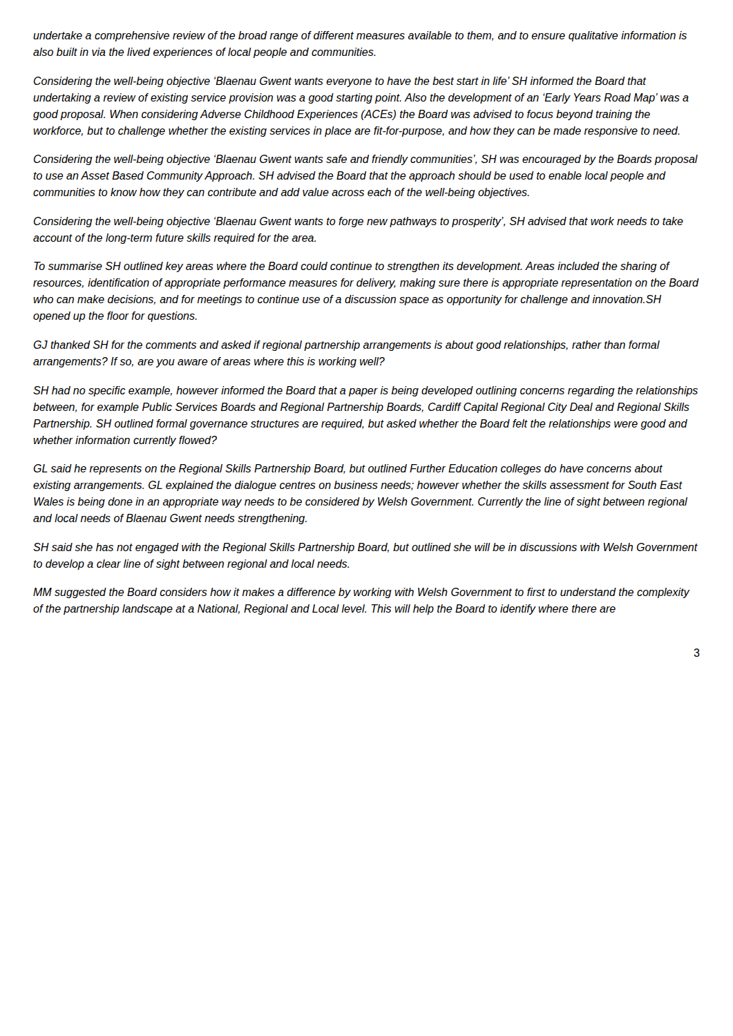undertake a comprehensive review of the broad range of different measures available to them, and to ensure qualitative information is also built in via the lived experiences of local people and communities.
Considering the well-being objective ‘Blaenau Gwent wants everyone to have the best start in life’ SH informed the Board that undertaking a review of existing service provision was a good starting point. Also the development of an ‘Early Years Road Map’ was a good proposal. When considering Adverse Childhood Experiences (ACEs) the Board was advised to focus beyond training the workforce, but to challenge whether the existing services in place are fit-for-purpose, and how they can be made responsive to need.
Considering the well-being objective ‘Blaenau Gwent wants safe and friendly communities’, SH was encouraged by the Boards proposal to use an Asset Based Community Approach. SH advised the Board that the approach should be used to enable local people and communities to know how they can contribute and add value across each of the well-being objectives.
Considering the well-being objective ‘Blaenau Gwent wants to forge new pathways to prosperity’, SH advised that work needs to take account of the long-term future skills required for the area.
To summarise SH outlined key areas where the Board could continue to strengthen its development. Areas included the sharing of resources, identification of appropriate performance measures for delivery, making sure there is appropriate representation on the Board who can make decisions, and for meetings to continue use of a discussion space as opportunity for challenge and innovation.SH opened up the floor for questions.
GJ thanked SH for the comments and asked if regional partnership arrangements is about good relationships, rather than formal arrangements? If so, are you aware of areas where this is working well?
SH had no specific example, however informed the Board that a paper is being developed outlining concerns regarding the relationships between, for example Public Services Boards and Regional Partnership Boards, Cardiff Capital Regional City Deal and Regional Skills Partnership. SH outlined formal governance structures are required, but asked whether the Board felt the relationships were good and whether information currently flowed?
GL said he represents on the Regional Skills Partnership Board, but outlined Further Education colleges do have concerns about existing arrangements. GL explained the dialogue centres on business needs; however whether the skills assessment for South East Wales is being done in an appropriate way needs to be considered by Welsh Government. Currently the line of sight between regional and local needs of Blaenau Gwent needs strengthening.
SH said she has not engaged with the Regional Skills Partnership Board, but outlined she will be in discussions with Welsh Government to develop a clear line of sight between regional and local needs.
MM suggested the Board considers how it makes a difference by working with Welsh Government to first to understand the complexity of the partnership landscape at a National, Regional and Local level. This will help the Board to identify where there are
3